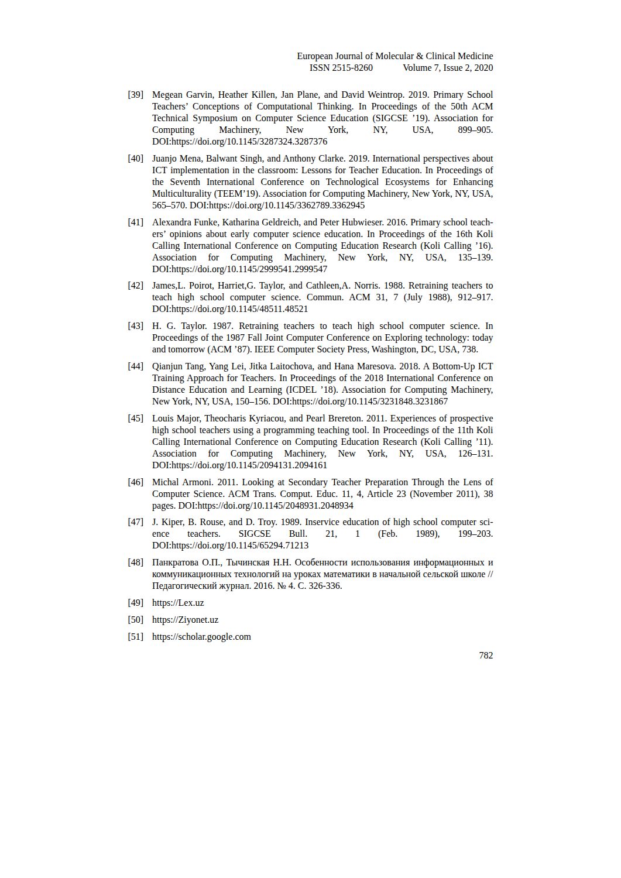European Journal of Molecular & Clinical Medicine ISSN 2515-8260 Volume 7, Issue 2, 2020
[39] Megean Garvin, Heather Killen, Jan Plane, and David Weintrop. 2019. Primary School Teachers’ Conceptions of Computational Thinking. In Proceedings of the 50th ACM Technical Symposium on Computer Science Education (SIGCSE ’19). Association for Computing Machinery, New York, NY, USA, 899–905. DOI:https://doi.org/10.1145/3287324.3287376
[40] Juanjo Mena, Balwant Singh, and Anthony Clarke. 2019. International perspectives about ICT implementation in the classroom: Lessons for Teacher Education. In Proceedings of the Seventh International Conference on Technological Ecosystems for Enhancing Multiculturality (TEEM’19). Association for Computing Machinery, New York, NY, USA, 565–570. DOI:https://doi.org/10.1145/3362789.3362945
[41] Alexandra Funke, Katharina Geldreich, and Peter Hubwieser. 2016. Primary school teachers’ opinions about early computer science education. In Proceedings of the 16th Koli Calling International Conference on Computing Education Research (Koli Calling ’16). Association for Computing Machinery, New York, NY, USA, 135–139. DOI:https://doi.org/10.1145/2999541.2999547
[42] James,L. Poirot, Harriet,G. Taylor, and Cathleen,A. Norris. 1988. Retraining teachers to teach high school computer science. Commun. ACM 31, 7 (July 1988), 912–917. DOI:https://doi.org/10.1145/48511.48521
[43] H. G. Taylor. 1987. Retraining teachers to teach high school computer science. In Proceedings of the 1987 Fall Joint Computer Conference on Exploring technology: today and tomorrow (ACM ’87). IEEE Computer Society Press, Washington, DC, USA, 738.
[44] Qianjun Tang, Yang Lei, Jitka Laitochova, and Hana Maresova. 2018. A Bottom-Up ICT Training Approach for Teachers. In Proceedings of the 2018 International Conference on Distance Education and Learning (ICDEL ’18). Association for Computing Machinery, New York, NY, USA, 150–156. DOI:https://doi.org/10.1145/3231848.3231867
[45] Louis Major, Theocharis Kyriacou, and Pearl Brereton. 2011. Experiences of prospective high school teachers using a programming teaching tool. In Proceedings of the 11th Koli Calling International Conference on Computing Education Research (Koli Calling ’11). Association for Computing Machinery, New York, NY, USA, 126–131. DOI:https://doi.org/10.1145/2094131.2094161
[46] Michal Armoni. 2011. Looking at Secondary Teacher Preparation Through the Lens of Computer Science. ACM Trans. Comput. Educ. 11, 4, Article 23 (November 2011), 38 pages. DOI:https://doi.org/10.1145/2048931.2048934
[47] J. Kiper, B. Rouse, and D. Troy. 1989. Inservice education of high school computer science teachers. SIGCSE Bull. 21, 1 (Feb. 1989), 199–203. DOI:https://doi.org/10.1145/65294.71213
[48] Панкратова О.П., Тычинская Н.Н. Особенности использования информационных и коммуникационных технологий на уроках математики в начальной сельской школе // Педагогический журнал. 2016. № 4. С. 326-336.
[49] https://Lex.uz
[50] https://Ziyonet.uz
[51] https://scholar.google.com
782